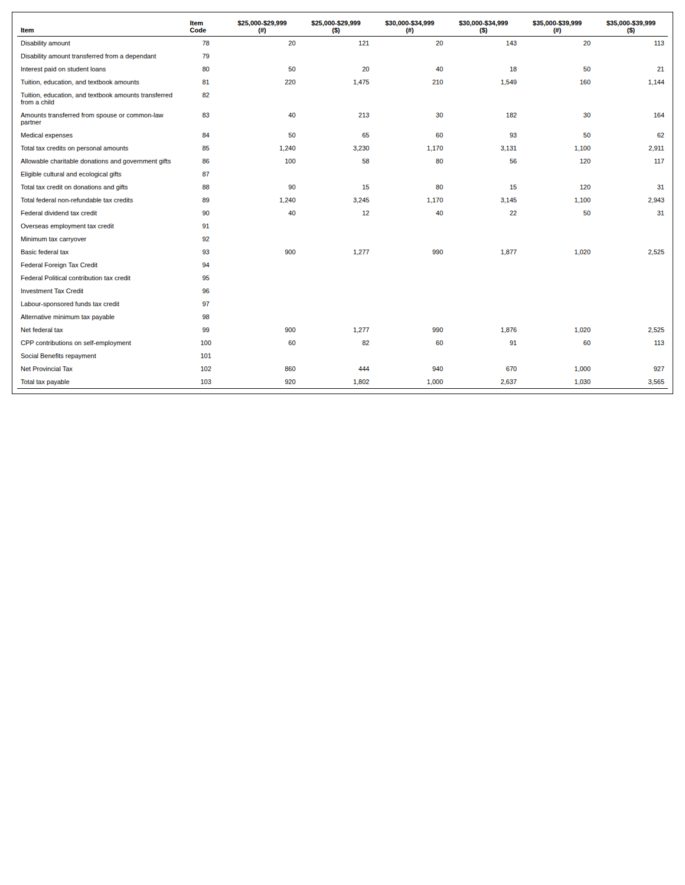| Item | Item Code | $25,000-$29,999 (#) | $25,000-$29,999 ($) | $30,000-$34,999 (#) | $30,000-$34,999 ($) | $35,000-$39,999 (#) | $35,000-$39,999 ($) |
| --- | --- | --- | --- | --- | --- | --- | --- |
| Disability amount | 78 | 20 | 121 | 20 | 143 | 20 | 113 |
| Disability amount transferred from a dependant | 79 | | | | | | |
| Interest paid on student loans | 80 | 50 | 20 | 40 | 18 | 50 | 21 |
| Tuition, education, and textbook amounts | 81 | 220 | 1,475 | 210 | 1,549 | 160 | 1,144 |
| Tuition, education, and textbook amounts transferred from a child | 82 | | | | | | |
| Amounts transferred from spouse or common-law partner | 83 | 40 | 213 | 30 | 182 | 30 | 164 |
| Medical expenses | 84 | 50 | 65 | 60 | 93 | 50 | 62 |
| Total tax credits on personal amounts | 85 | 1,240 | 3,230 | 1,170 | 3,131 | 1,100 | 2,911 |
| Allowable charitable donations and government gifts | 86 | 100 | 58 | 80 | 56 | 120 | 117 |
| Eligible cultural and ecological gifts | 87 | | | | | | |
| Total tax credit on donations and gifts | 88 | 90 | 15 | 80 | 15 | 120 | 31 |
| Total federal non-refundable tax credits | 89 | 1,240 | 3,245 | 1,170 | 3,145 | 1,100 | 2,943 |
| Federal dividend tax credit | 90 | 40 | 12 | 40 | 22 | 50 | 31 |
| Overseas employment tax credit | 91 | | | | | | |
| Minimum tax carryover | 92 | | | | | | |
| Basic federal tax | 93 | 900 | 1,277 | 990 | 1,877 | 1,020 | 2,525 |
| Federal Foreign Tax Credit | 94 | | | | | | |
| Federal Political contribution tax credit | 95 | | | | | | |
| Investment Tax Credit | 96 | | | | | | |
| Labour-sponsored funds tax credit | 97 | | | | | | |
| Alternative minimum tax payable | 98 | | | | | | |
| Net federal tax | 99 | 900 | 1,277 | 990 | 1,876 | 1,020 | 2,525 |
| CPP contributions on self-employment | 100 | 60 | 82 | 60 | 91 | 60 | 113 |
| Social Benefits repayment | 101 | | | | | | |
| Net Provincial Tax | 102 | 860 | 444 | 940 | 670 | 1,000 | 927 |
| Total tax payable | 103 | 920 | 1,802 | 1,000 | 2,637 | 1,030 | 3,565 |